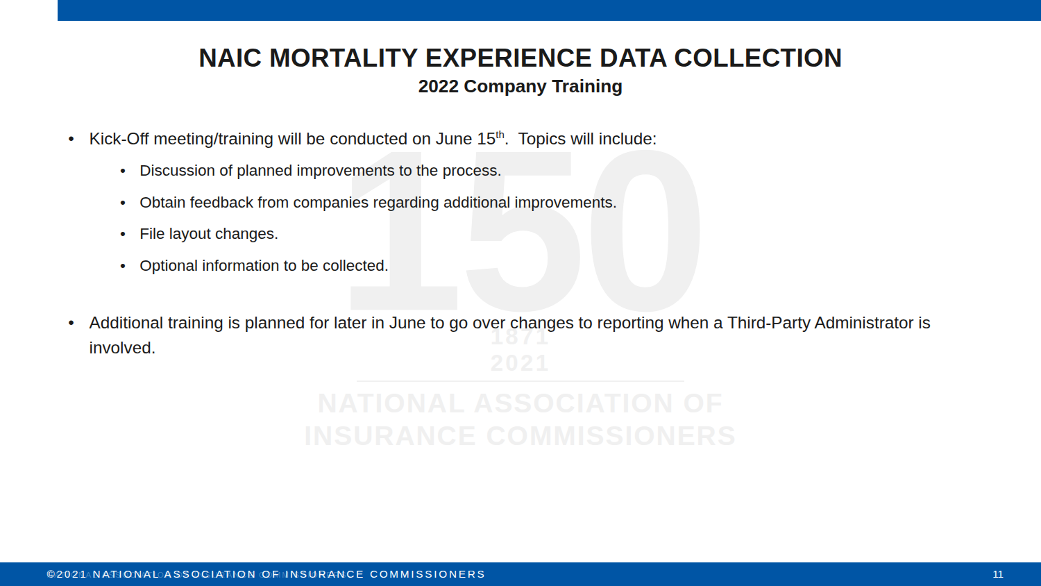150
1871
2021
NATIONAL ASSOCIATION OF
INSURANCE COMMISSIONERS
NAIC MORTALITY EXPERIENCE DATA COLLECTION
2022 Company Training
Kick-Off meeting/training will be conducted on June 15th. Topics will include:
Discussion of planned improvements to the process.
Obtain feedback from companies regarding additional improvements.
File layout changes.
Optional information to be collected.
Additional training is planned for later in June to go over changes to reporting when a Third-Party Administrator is involved.
NATIONAL ASSOCIATION OF INSURANCE COMMISSIONERS ©2021 NATIONAL ASSOCIATION OF INSURANCE COMMISSIONERS 11